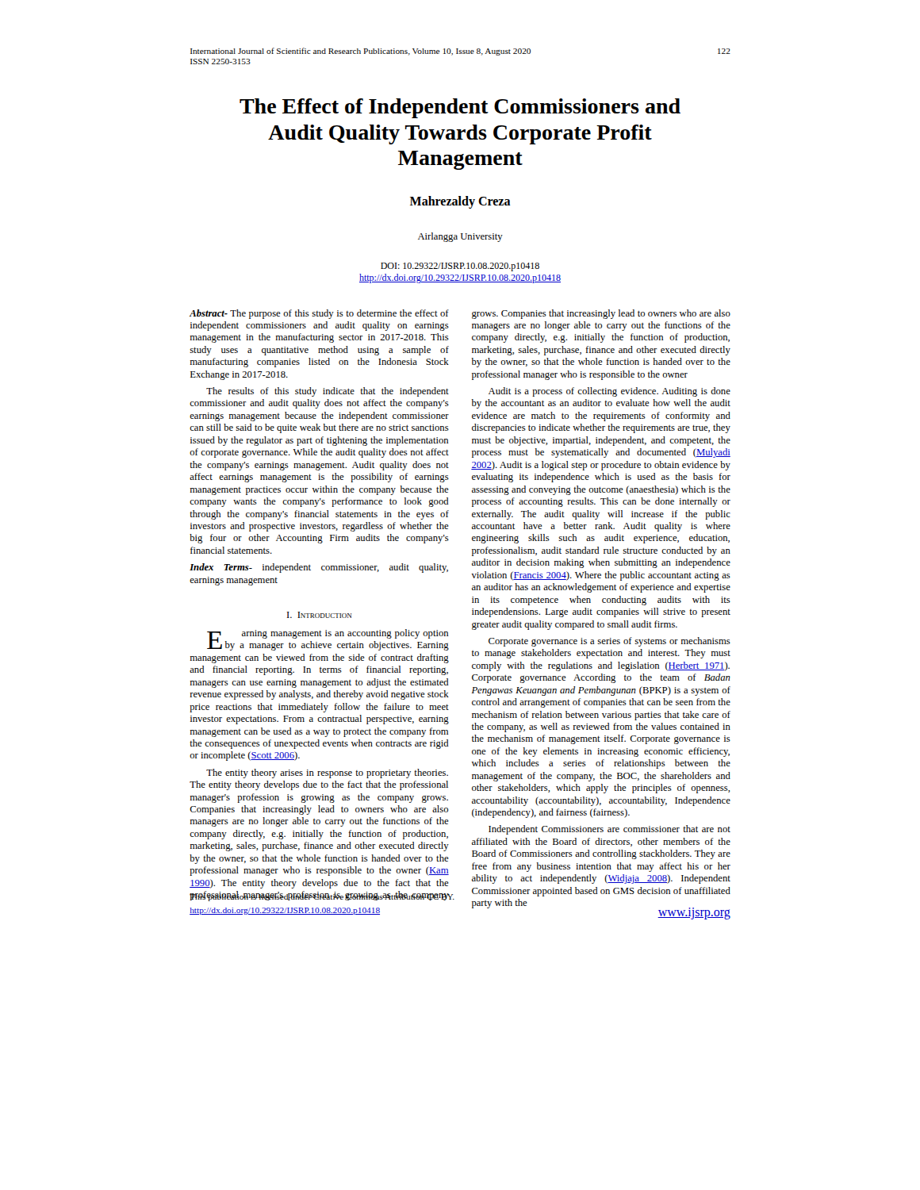International Journal of Scientific and Research Publications, Volume 10, Issue 8, August 2020
ISSN 2250-3153
122
The Effect of Independent Commissioners and Audit Quality Towards Corporate Profit Management
Mahrezaldy Creza
Airlangga University
DOI: 10.29322/IJSRP.10.08.2020.p10418
http://dx.doi.org/10.29322/IJSRP.10.08.2020.p10418
Abstract- The purpose of this study is to determine the effect of independent commissioners and audit quality on earnings management in the manufacturing sector in 2017-2018. This study uses a quantitative method using a sample of manufacturing companies listed on the Indonesia Stock Exchange in 2017-2018.
The results of this study indicate that the independent commissioner and audit quality does not affect the company's earnings management because the independent commissioner can still be said to be quite weak but there are no strict sanctions issued by the regulator as part of tightening the implementation of corporate governance. While the audit quality does not affect the company's earnings management. Audit quality does not affect earnings management is the possibility of earnings management practices occur within the company because the company wants the company's performance to look good through the company's financial statements in the eyes of investors and prospective investors, regardless of whether the big four or other Accounting Firm audits the company's financial statements.
Index Terms- independent commissioner, audit quality, earnings management
I. Introduction
Earning management is an accounting policy option by a manager to achieve certain objectives. Earning management can be viewed from the side of contract drafting and financial reporting. In terms of financial reporting, managers can use earning management to adjust the estimated revenue expressed by analysts, and thereby avoid negative stock price reactions that immediately follow the failure to meet investor expectations. From a contractual perspective, earning management can be used as a way to protect the company from the consequences of unexpected events when contracts are rigid or incomplete (Scott 2006).
The entity theory arises in response to proprietary theories. The entity theory develops due to the fact that the professional manager's profession is growing as the company grows. Companies that increasingly lead to owners who are also managers are no longer able to carry out the functions of the company directly, e.g. initially the function of production, marketing, sales, purchase, finance and other executed directly by the owner, so that the whole function is handed over to the professional manager who is responsible to the owner (Kam 1990). The entity theory develops due to the fact that the professional manager's profession is growing as the company grows. Companies that increasingly lead to owners who are also managers are no longer able to carry out the functions of the company directly, e.g. initially the function of production, marketing, sales, purchase, finance and other executed directly by the owner, so that the whole function is handed over to the professional manager who is responsible to the owner
Audit is a process of collecting evidence. Auditing is done by the accountant as an auditor to evaluate how well the audit evidence are match to the requirements of conformity and discrepancies to indicate whether the requirements are true, they must be objective, impartial, independent, and competent, the process must be systematically and documented (Mulyadi 2002). Audit is a logical step or procedure to obtain evidence by evaluating its independence which is used as the basis for assessing and conveying the outcome (anaesthesia) which is the process of accounting results. This can be done internally or externally. The audit quality will increase if the public accountant have a better rank. Audit quality is where engineering skills such as audit experience, education, professionalism, audit standard rule structure conducted by an auditor in decision making when submitting an independence violation (Francis 2004). Where the public accountant acting as an auditor has an acknowledgement of experience and expertise in its competence when conducting audits with its independensions. Large audit companies will strive to present greater audit quality compared to small audit firms.
Corporate governance is a series of systems or mechanisms to manage stakeholders expectation and interest. They must comply with the regulations and legislation (Herbert 1971). Corporate governance According to the team of Badan Pengawas Keuangan and Pembangunan (BPKP) is a system of control and arrangement of companies that can be seen from the mechanism of relation between various parties that take care of the company, as well as reviewed from the values contained in the mechanism of management itself. Corporate governance is one of the key elements in increasing economic efficiency, which includes a series of relationships between the management of the company, the BOC, the shareholders and other stakeholders, which apply the principles of openness, accountability (accountability), accountability, Independence (independency), and fairness (fairness).
Independent Commissioners are commissioner that are not affiliated with the Board of directors, other members of the Board of Commissioners and controlling stackholders. They are free from any business intention that may affect his or her ability to act independently (Widjaja 2008). Independent Commissioner appointed based on GMS decision of unaffiliated party with the
This publication is licensed under Creative Commons Attribution CC BY.
http://dx.doi.org/10.29322/IJSRP.10.08.2020.p10418
www.ijsrp.org